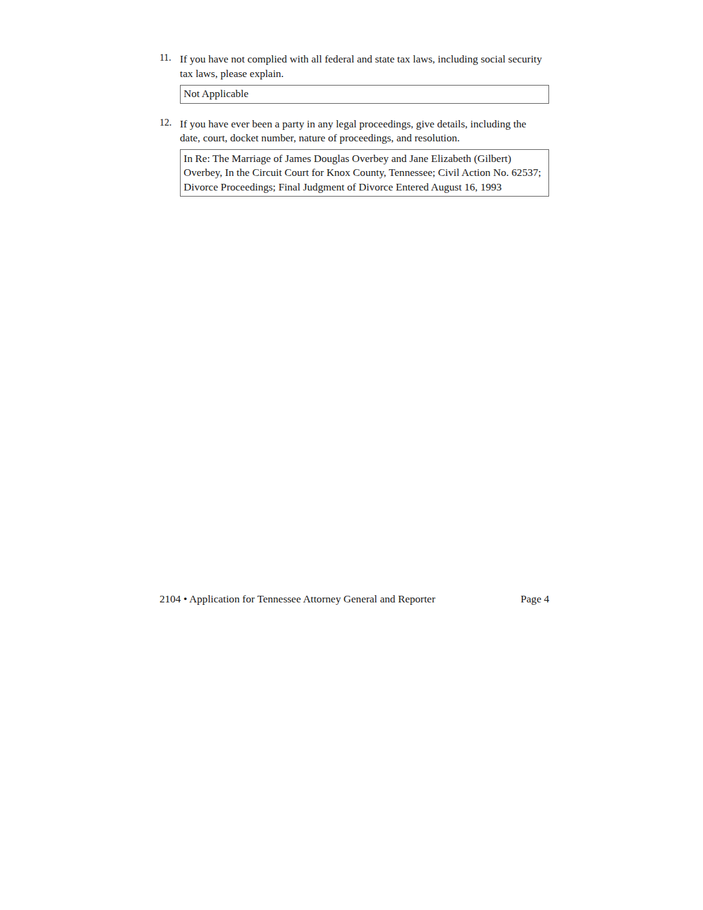11.
If you have not complied with all federal and state tax laws, including social security tax laws, please explain.
Not Applicable
12.
If you have ever been a party in any legal proceedings, give details, including the date, court, docket number, nature of proceedings, and resolution.
In Re: The Marriage of James Douglas Overbey and Jane Elizabeth (Gilbert) Overbey, In the Circuit Court for Knox County, Tennessee; Civil Action No. 62537; Divorce Proceedings; Final Judgment of Divorce Entered August 16, 1993
2104 • Application for Tennessee Attorney General and Reporter Page 4